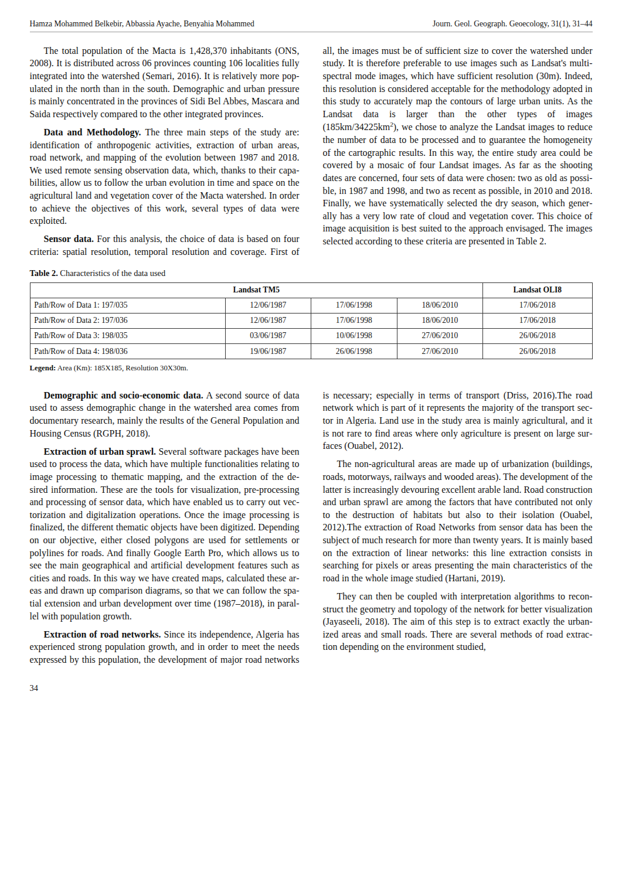Hamza Mohammed Belkebir, Abbassia Ayache, Benyahia Mohammed Journ. Geol. Geograph. Geoecology, 31(1), 31–44
The total population of the Macta is 1,428,370 inhabitants (ONS, 2008). It is distributed across 06 provinces counting 106 localities fully integrated into the watershed (Semari, 2016). It is relatively more populated in the north than in the south. Demographic and urban pressure is mainly concentrated in the provinces of Sidi Bel Abbes, Mascara and Saida respectively compared to the other integrated provinces.
Data and Methodology. The three main steps of the study are: identification of anthropogenic activities, extraction of urban areas, road network, and mapping of the evolution between 1987 and 2018. We used remote sensing observation data, which, thanks to their capabilities, allow us to follow the urban evolution in time and space on the agricultural land and vegetation cover of the Macta watershed. In order to achieve the objectives of this work, several types of data were exploited.
Sensor data. For this analysis, the choice of data is based on four criteria: spatial resolution, temporal resolution and coverage. First of all, the images must be of sufficient size to cover the watershed under study. It is therefore preferable to use images such as Landsat's multi-spectral mode images, which have sufficient resolution (30m). Indeed, this resolution is considered acceptable for the methodology adopted in this study to accurately map the contours of large urban units. As the Landsat data is larger than the other types of images (185km/34225km2), we chose to analyze the Landsat images to reduce the number of data to be processed and to guarantee the homogeneity of the cartographic results. In this way, the entire study area could be covered by a mosaic of four Landsat images. As far as the shooting dates are concerned, four sets of data were chosen: two as old as possible, in 1987 and 1998, and two as recent as possible, in 2010 and 2018. Finally, we have systematically selected the dry season, which generally has a very low rate of cloud and vegetation cover. This choice of image acquisition is best suited to the approach envisaged. The images selected according to these criteria are presented in Table 2.
Table 2. Characteristics of the data used
| Landsat TM5 | Landsat OLI8 |
| --- | --- |
| Path/Row of Data 1: 197/035 | 12/06/1987 | 17/06/1998 | 18/06/2010 | 17/06/2018 |
| Path/Row of Data 2: 197/036 | 12/06/1987 | 17/06/1998 | 18/06/2010 | 17/06/2018 |
| Path/Row of Data 3: 198/035 | 03/06/1987 | 10/06/1998 | 27/06/2010 | 26/06/2018 |
| Path/Row of Data 4: 198/036 | 19/06/1987 | 26/06/1998 | 27/06/2010 | 26/06/2018 |
Legend: Area (Km): 185X185, Resolution 30X30m.
Demographic and socio-economic data. A second source of data used to assess demographic change in the watershed area comes from documentary research, mainly the results of the General Population and Housing Census (RGPH, 2018).
Extraction of urban sprawl. Several software packages have been used to process the data, which have multiple functionalities relating to image processing to thematic mapping, and the extraction of the desired information. These are the tools for visualization, pre-processing and processing of sensor data, which have enabled us to carry out vectorization and digitalization operations. Once the image processing is finalized, the different thematic objects have been digitized. Depending on our objective, either closed polygons are used for settlements or polylines for roads. And finally Google Earth Pro, which allows us to see the main geographical and artificial development features such as cities and roads. In this way we have created maps, calculated these areas and drawn up comparison diagrams, so that we can follow the spatial extension and urban development over time (1987–2018), in parallel with population growth.
Extraction of road networks. Since its independence, Algeria has experienced strong population growth, and in order to meet the needs expressed by this population, the development of major road networks is necessary; especially in terms of transport (Driss, 2016).The road network which is part of it represents the majority of the transport sector in Algeria. Land use in the study area is mainly agricultural, and it is not rare to find areas where only agriculture is present on large surfaces (Ouabel, 2012).
The non-agricultural areas are made up of urbanization (buildings, roads, motorways, railways and wooded areas). The development of the latter is increasingly devouring excellent arable land. Road construction and urban sprawl are among the factors that have contributed not only to the destruction of habitats but also to their isolation (Ouabel, 2012).The extraction of Road Networks from sensor data has been the subject of much research for more than twenty years. It is mainly based on the extraction of linear networks: this line extraction consists in searching for pixels or areas presenting the main characteristics of the road in the whole image studied (Hartani, 2019).
They can then be coupled with interpretation algorithms to reconstruct the geometry and topology of the network for better visualization (Jayaseeli, 2018). The aim of this step is to extract exactly the urbanized areas and small roads. There are several methods of road extraction depending on the environment studied,
34